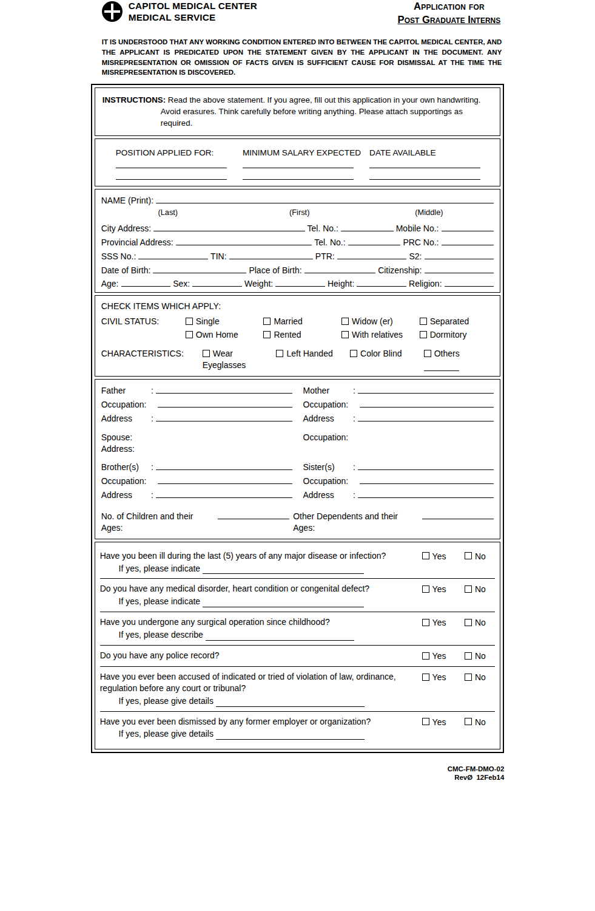CAPITOL MEDICAL CENTER
MEDICAL SERVICE
Application for
Post Graduate Interns
IT IS UNDERSTOOD THAT ANY WORKING CONDITION ENTERED INTO BETWEEN THE CAPITOL MEDICAL CENTER, AND THE APPLICANT IS PREDICATED UPON THE STATEMENT GIVEN BY THE APPLICANT IN THE DOCUMENT. ANY MISREPRESENTATION OR OMISSION OF FACTS GIVEN IS SUFFICIENT CAUSE FOR DISMISSAL AT THE TIME THE MISREPRESENTATION IS DISCOVERED.
INSTRUCTIONS: Read the above statement. If you agree, fill out this application in your own handwriting. Avoid erasures. Think carefully before writing anything. Please attach supportings as required.
POSITION APPLIED FOR:
MINIMUM SALARY EXPECTED
DATE AVAILABLE
NAME (Print):
(Last) (First) (Middle)
City Address: Tel. No.: Mobile No.:
Provincial Address: Tel. No.: PRC No.:
SSS No.: TIN: PTR: S2:
Date of Birth: Place of Birth: Citizenship:
Age: Sex: Weight: Height: Religion:
CHECK ITEMS WHICH APPLY:
CIVIL STATUS:
Single
Married
Widow (er)
Separated
Own Home
Rented
With relatives
Dormitory
CHARACTERISTICS:
Wear Eyeglasses
Left Handed
Color Blind
Others
Father:
Occupation:
Address:
Mother:
Occupation:
Address:
Spouse:
Address:
Occupation:
Brother(s):
Occupation:
Address:
Sister(s):
Occupation:
Address:
No. of Children and their Ages: Other Dependents and their Ages:
Have you been ill during the last (5) years of any major disease or infection? If yes, please indicate
Yes
No
Do you have any medical disorder, heart condition or congenital defect? If yes, please indicate
Yes
No
Have you undergone any surgical operation since childhood? If yes, please describe
Yes
No
Do you have any police record?
Yes
No
Have you ever been accused of indicated or tried of violation of law, ordinance, regulation before any court or tribunal? If yes, please give details
Yes
No
Have you ever been dismissed by any former employer or organization? If yes, please give details
Yes
No
CMC-FM-DMO-02
RevØ 12Feb14